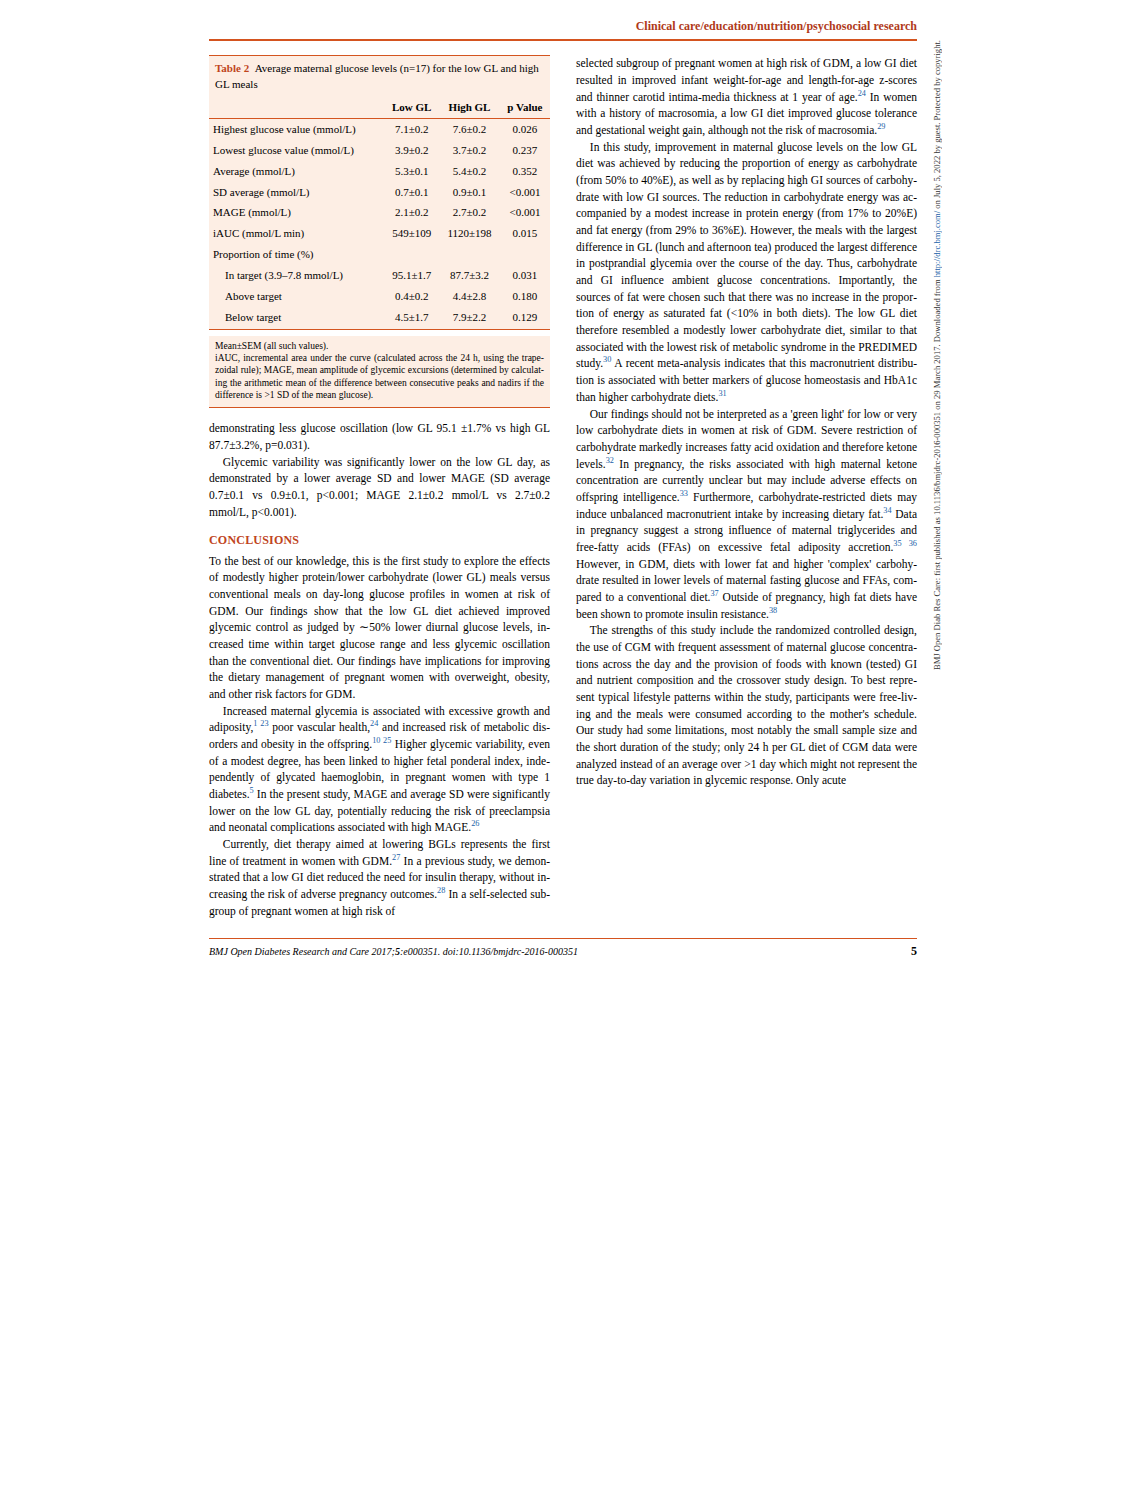BMJ Open Diab Res Care: first published as 10.1136/bmjdrc-2016-000351 on 29 March 2017. Downloaded from http://drc.bmj.com/ on July 5, 2022 by guest. Protected by copyright.
Clinical care/education/nutrition/psychosocial research
Table 2 Average maternal glucose levels (n=17) for the low GL and high GL meals
| | Low GL | High GL | p Value |
| --- | --- | --- | --- |
| Highest glucose value (mmol/L) | 7.1±0.2 | 7.6±0.2 | 0.026 |
| Lowest glucose value (mmol/L) | 3.9±0.2 | 3.7±0.2 | 0.237 |
| Average (mmol/L) | 5.3±0.1 | 5.4±0.2 | 0.352 |
| SD average (mmol/L) | 0.7±0.1 | 0.9±0.1 | <0.001 |
| MAGE (mmol/L) | 2.1±0.2 | 2.7±0.2 | <0.001 |
| iAUC (mmol/L min) | 549±109 | 1120±198 | 0.015 |
| Proportion of time (%) | | | |
| In target (3.9–7.8 mmol/L) | 95.1±1.7 | 87.7±3.2 | 0.031 |
| Above target | 0.4±0.2 | 4.4±2.8 | 0.180 |
| Below target | 4.5±1.7 | 7.9±2.2 | 0.129 |
Mean±SEM (all such values).
iAUC, incremental area under the curve (calculated across the 24 h, using the trapezoidal rule); MAGE, mean amplitude of glycemic excursions (determined by calculating the arithmetic mean of the difference between consecutive peaks and nadirs if the difference is >1 SD of the mean glucose).
demonstrating less glucose oscillation (low GL 95.1 ±1.7% vs high GL 87.7±3.2%, p=0.031).
Glycemic variability was significantly lower on the low GL day, as demonstrated by a lower average SD and lower MAGE (SD average 0.7±0.1 vs 0.9±0.1, p<0.001; MAGE 2.1±0.2 mmol/L vs 2.7±0.2 mmol/L, p<0.001).
CONCLUSIONS
To the best of our knowledge, this is the first study to explore the effects of modestly higher protein/lower carbohydrate (lower GL) meals versus conventional meals on day-long glucose profiles in women at risk of GDM. Our findings show that the low GL diet achieved improved glycemic control as judged by ∼50% lower diurnal glucose levels, increased time within target glucose range and less glycemic oscillation than the conventional diet. Our findings have implications for improving the dietary management of pregnant women with overweight, obesity, and other risk factors for GDM.
Increased maternal glycemia is associated with excessive growth and adiposity,1 23 poor vascular health,24 and increased risk of metabolic disorders and obesity in the offspring.10 25 Higher glycemic variability, even of a modest degree, has been linked to higher fetal ponderal index, independently of glycated haemoglobin, in pregnant women with type 1 diabetes.5 In the present study, MAGE and average SD were significantly lower on the low GL day, potentially reducing the risk of preeclampsia and neonatal complications associated with high MAGE.26
Currently, diet therapy aimed at lowering BGLs represents the first line of treatment in women with GDM.27 In a previous study, we demonstrated that a low GI diet reduced the need for insulin therapy, without increasing the risk of adverse pregnancy outcomes.28 In a self-selected subgroup of pregnant women at high risk of
selected subgroup of pregnant women at high risk of GDM, a low GI diet resulted in improved infant weight-for-age and length-for-age z-scores and thinner carotid intima-media thickness at 1 year of age.24 In women with a history of macrosomia, a low GI diet improved glucose tolerance and gestational weight gain, although not the risk of macrosomia.29
In this study, improvement in maternal glucose levels on the low GL diet was achieved by reducing the proportion of energy as carbohydrate (from 50% to 40%E), as well as by replacing high GI sources of carbohydrate with low GI sources. The reduction in carbohydrate energy was accompanied by a modest increase in protein energy (from 17% to 20%E) and fat energy (from 29% to 36%E). However, the meals with the largest difference in GL (lunch and afternoon tea) produced the largest difference in postprandial glycemia over the course of the day. Thus, carbohydrate and GI influence ambient glucose concentrations. Importantly, the sources of fat were chosen such that there was no increase in the proportion of energy as saturated fat (<10% in both diets). The low GL diet therefore resembled a modestly lower carbohydrate diet, similar to that associated with the lowest risk of metabolic syndrome in the PREDIMED study.30 A recent meta-analysis indicates that this macronutrient distribution is associated with better markers of glucose homeostasis and HbA1c than higher carbohydrate diets.31
Our findings should not be interpreted as a 'green light' for low or very low carbohydrate diets in women at risk of GDM. Severe restriction of carbohydrate markedly increases fatty acid oxidation and therefore ketone levels.32 In pregnancy, the risks associated with high maternal ketone concentration are currently unclear but may include adverse effects on offspring intelligence.33 Furthermore, carbohydrate-restricted diets may induce unbalanced macronutrient intake by increasing dietary fat.34 Data in pregnancy suggest a strong influence of maternal triglycerides and free-fatty acids (FFAs) on excessive fetal adiposity accretion.35 36 However, in GDM, diets with lower fat and higher 'complex' carbohydrate resulted in lower levels of maternal fasting glucose and FFAs, compared to a conventional diet.37 Outside of pregnancy, high fat diets have been shown to promote insulin resistance.38
The strengths of this study include the randomized controlled design, the use of CGM with frequent assessment of maternal glucose concentrations across the day and the provision of foods with known (tested) GI and nutrient composition and the crossover study design. To best represent typical lifestyle patterns within the study, participants were free-living and the meals were consumed according to the mother's schedule. Our study had some limitations, most notably the small sample size and the short duration of the study; only 24 h per GL diet of CGM data were analyzed instead of an average over >1 day which might not represent the true day-to-day variation in glycemic response. Only acute
BMJ Open Diabetes Research and Care 2017;5:e000351. doi:10.1136/bmjdrc-2016-000351
5